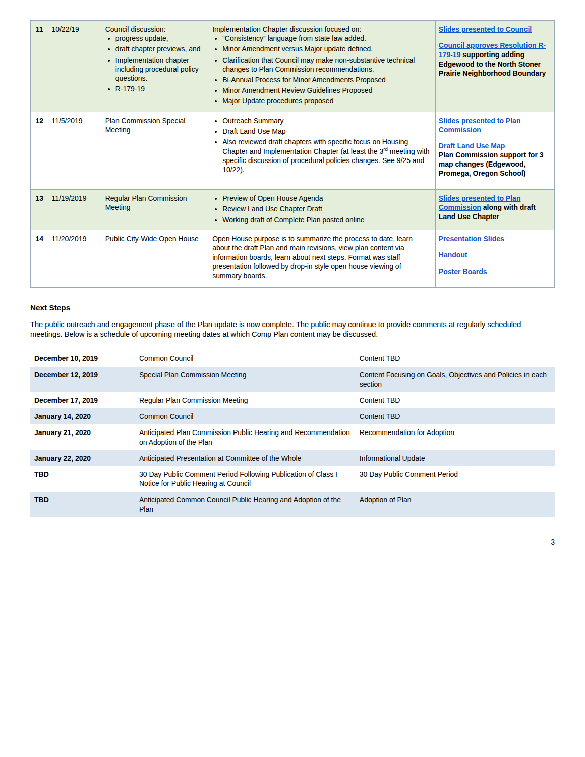| 11 | 10/22/19 | Council discussion: progress update, draft chapter previews, and Implementation chapter including procedural policy questions. R-179-19 | Implementation Chapter discussion focused on: “Consistency” language from state law added. Minor Amendment versus Major update defined. Clarification that Council may make non-substantive technical changes to Plan Commission recommendations. Bi-Annual Process for Minor Amendments Proposed Minor Amendment Review Guidelines Proposed Major Update procedures proposed | Slides presented to Council Council approves Resolution R-179-19 supporting adding Edgewood to the North Stoner Prairie Neighborhood Boundary |
| 12 | 11/5/2019 | Plan Commission Special Meeting | Outreach Summary Draft Land Use Map Also reviewed draft chapters with specific focus on Housing Chapter and Implementation Chapter (at least the 3 rd meeting with specific discussion of procedural policies changes. See 9/25 and 10/22). | Slides presented to Plan Commission Draft Land Use Map Plan Commission support for 3 map changes (Edgewood, Promega, Oregon School) |
| 13 | 11/19/2019 | Regular Plan Commission Meeting | Preview of Open House Agenda Review Land Use Chapter Draft Working draft of Complete Plan posted online | Slides presented to Plan Commission along with draft Land Use Chapter |
| 14 | 11/20/2019 | Public City-Wide Open House | Open House purpose is to summarize the process to date, learn about the draft Plan and main revisions, view plan content via information boards, learn about next steps. Format was staff presentation followed by drop-in style open house viewing of summary boards. | Presentation Slides Handout Poster Boards |
Next Steps
The public outreach and engagement phase of the Plan update is now complete. The public may continue to provide comments at regularly scheduled meetings. Below is a schedule of upcoming meeting dates at which Comp Plan content may be discussed.
| December 10, 2019 | Common Council | Content TBD |
| December 12, 2019 | Special Plan Commission Meeting | Content Focusing on Goals, Objectives and Policies in each section |
| December 17, 2019 | Regular Plan Commission Meeting | Content TBD |
| January 14, 2020 | Common Council | Content TBD |
| January 21, 2020 | Anticipated Plan Commission Public Hearing and Recommendation on Adoption of the Plan | Recommendation for Adoption |
| January 22, 2020 | Anticipated Presentation at Committee of the Whole | Informational Update |
| TBD | 30 Day Public Comment Period Following Publication of Class I Notice for Public Hearing at Council | 30 Day Public Comment Period |
| TBD | Anticipated Common Council Public Hearing and Adoption of the Plan | Adoption of Plan |
3